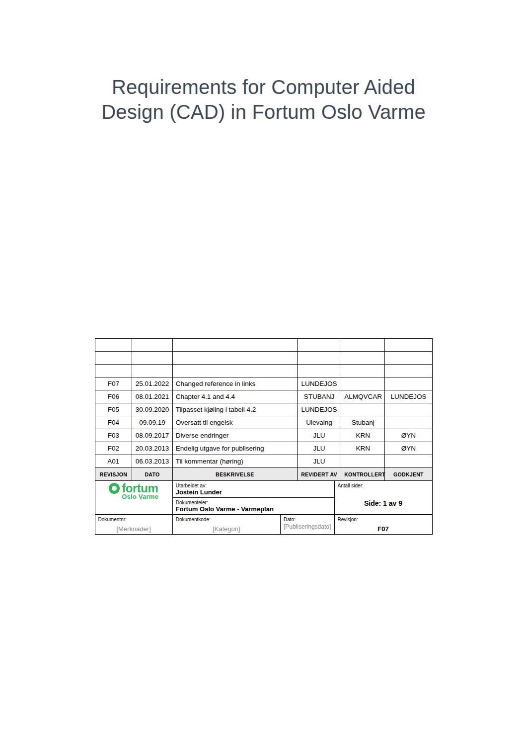Requirements for Computer Aided Design (CAD) in Fortum Oslo Varme
| F07 | 25.01.2022 | Changed reference in links | LUNDEJOS | | |
| F06 | 08.01.2021 | Chapter 4.1 and 4.4 | STUBANJ | ALMQVCAR | LUNDEJOS |
| F05 | 30.09.2020 | Tilpasset kjøling i tabell 4.2 | LUNDEJOS | | |
| F04 | 09.09.19 | Oversatt til engelsk | Ulevaing | Stubanj | |
| F03 | 08.09.2017 | Diverse endringer | JLU | KRN | ØYN |
| F02 | 20.03.2013 | Endelig utgave for publisering | JLU | KRN | ØYN |
| A01 | 06.03.2013 | Til kommentar (høring) | JLU | | |
| REVISJON | DATO | BESKRIVELSE | REVIDERT AV | KONTROLLERT | GODKJENT |
| fortum Oslo Varme | Utarbeidet av: Jostein Lunder | Antall sider: Side: 1 av 9 |
| Dokumenteier: Fortum Oslo Varme - Varmeplan |
| Dokumentnr: [Merknader] | Dokumentkode: [Kategori] | Dato: [Publiseringsdato] | Revisjon: F07 |